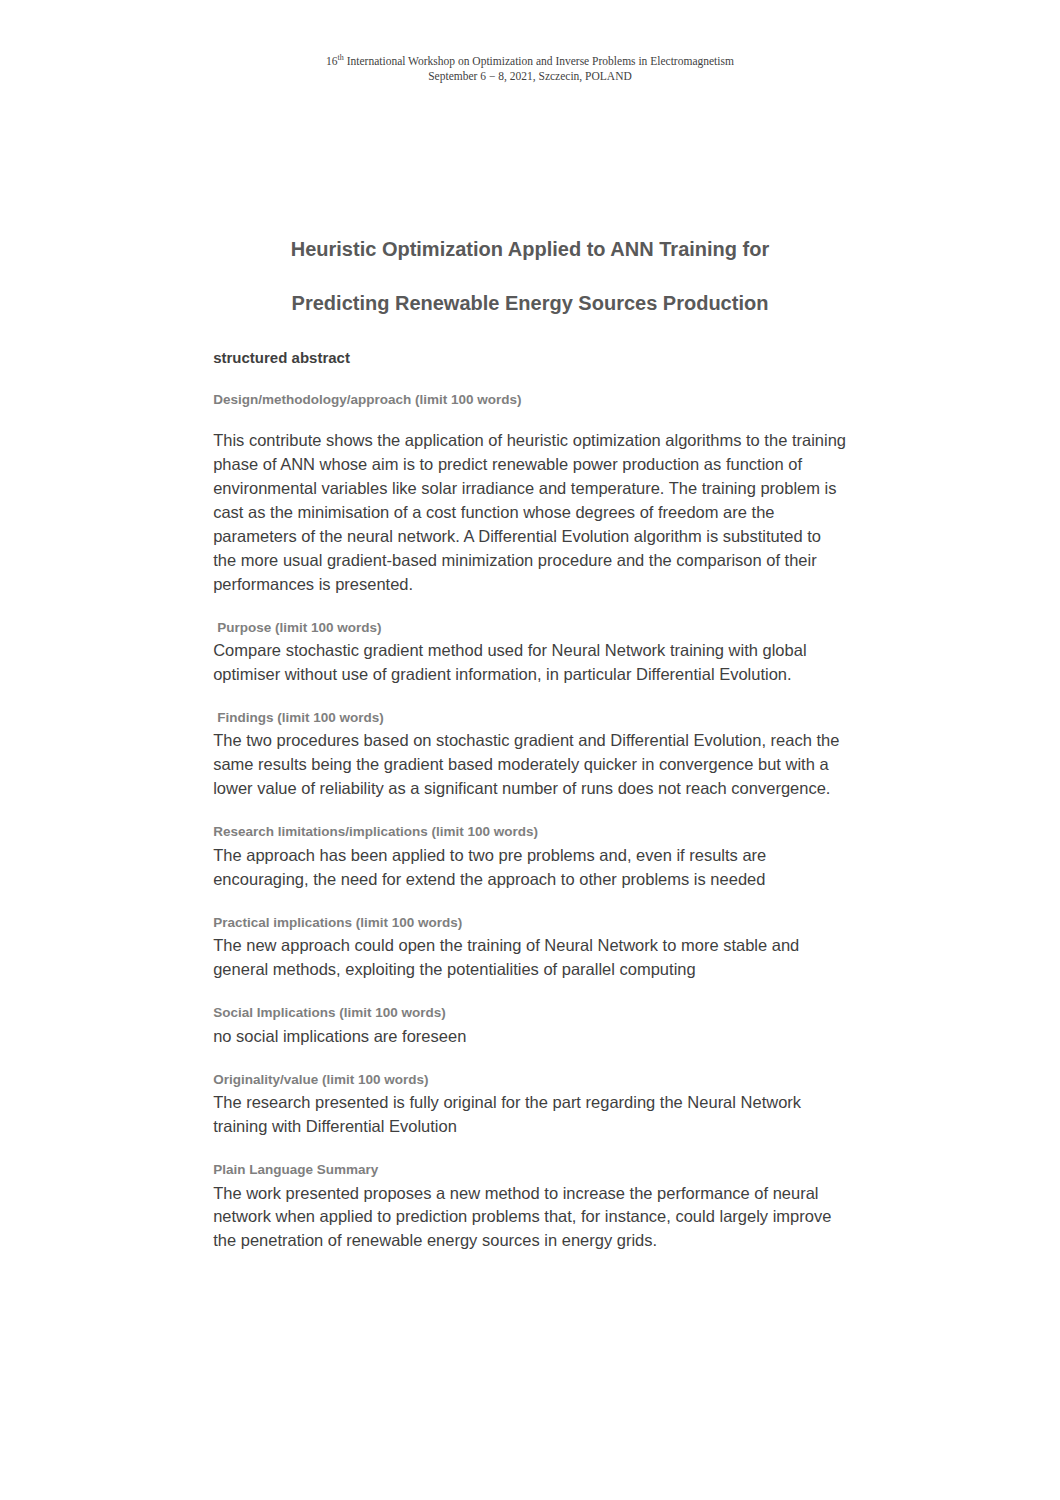16th International Workshop on Optimization and Inverse Problems in Electromagnetism
September 6 − 8, 2021, Szczecin, POLAND
Heuristic Optimization Applied to ANN Training for Predicting Renewable Energy Sources Production
structured abstract
Design/methodology/approach (limit 100 words)
This contribute shows the application of heuristic optimization algorithms to the training phase of ANN whose aim is to predict renewable power production as function of environmental variables like solar irradiance and temperature. The training problem is cast as the minimisation of a cost function whose degrees of freedom are the parameters of the neural network. A Differential Evolution algorithm is substituted to the more usual gradient-based minimization procedure and the comparison of their performances is presented.
Purpose (limit 100 words)
Compare stochastic gradient method used for Neural Network training with global optimiser without use of gradient information, in particular Differential Evolution.
Findings (limit 100 words)
The two procedures based on stochastic gradient and Differential Evolution, reach the same results being the gradient based moderately quicker in convergence but with a lower value of reliability as a significant number of runs does not reach convergence.
Research limitations/implications (limit 100 words)
The approach has been applied to two pre problems and, even if results are encouraging, the need for extend the approach to other problems is needed
Practical implications (limit 100 words)
The new approach could open the training of Neural Network to more stable and general methods, exploiting the potentialities of parallel computing
Social Implications (limit 100 words)
no social implications are foreseen
Originality/value (limit 100 words)
The research presented is fully original for the part regarding the Neural Network training with Differential Evolution
Plain Language Summary
The work presented proposes a new method to increase the performance of neural network when applied to prediction problems that, for instance, could largely improve the penetration of renewable energy sources in energy grids.